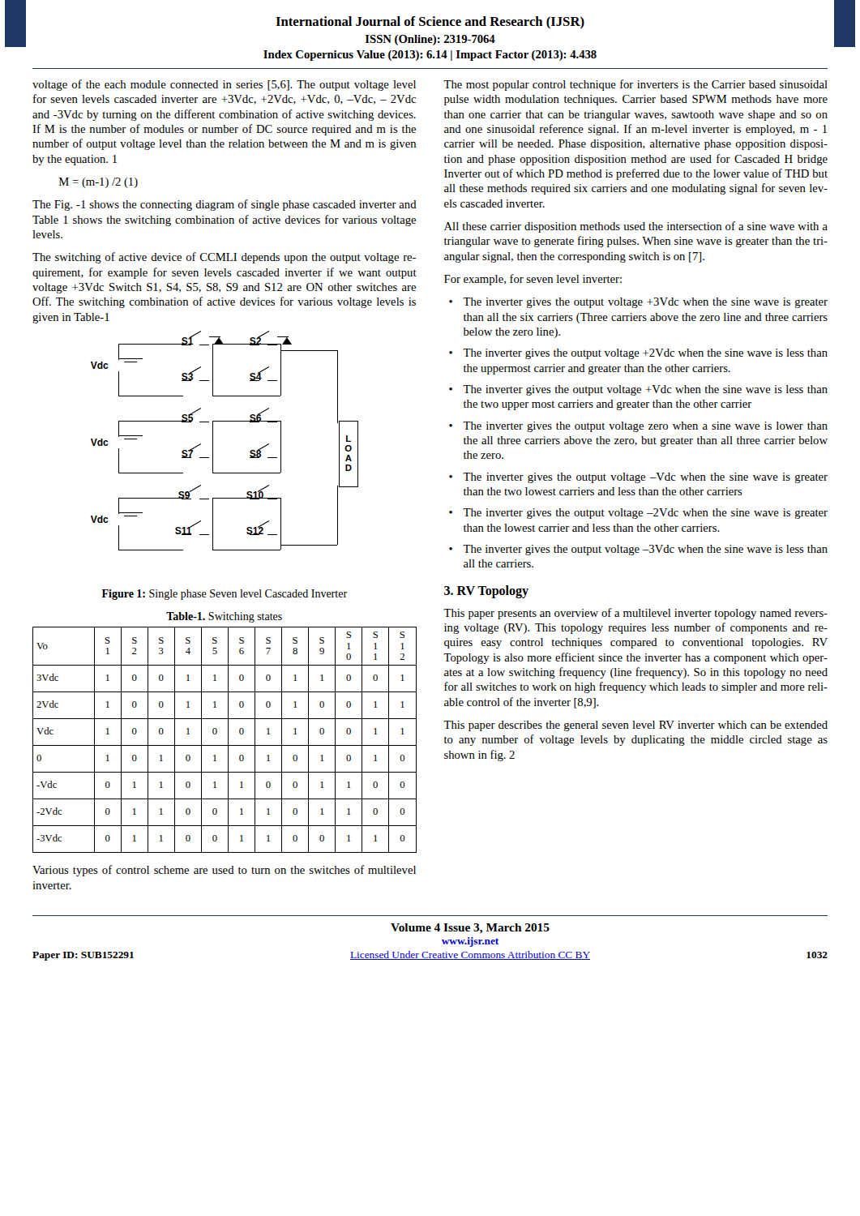International Journal of Science and Research (IJSR)
ISSN (Online): 2319-7064
Index Copernicus Value (2013): 6.14 | Impact Factor (2013): 4.438
voltage of the each module connected in series [5,6]. The output voltage level for seven levels cascaded inverter are +3Vdc, +2Vdc, +Vdc, 0, –Vdc, – 2Vdc and -3Vdc by turning on the different combination of active switching devices. If M is the number of modules or number of DC source required and m is the number of output voltage level than the relation between the M and m is given by the equation. 1
M = (m-1) /2 (1)
The Fig. -1 shows the connecting diagram of single phase cascaded inverter and Table 1 shows the switching combination of active devices for various voltage levels.
The switching of active device of CCMLI depends upon the output voltage requirement, for example for seven levels cascaded inverter if we want output voltage +3Vdc Switch S1, S4, S5, S8, S9 and S12 are ON other switches are Off. The switching combination of active devices for various voltage levels is given in Table-1
Vdc
S1
S2
S3
S4
Vdc
S5
S6
S7
S8
Vdc
S9
S10
S11
S12
L
O
A
D
Figure 1: Single phase Seven level Cascaded Inverter
Table-1. Switching states
| Vo | S 1 | S 2 | S 3 | S 4 | S 5 | S 6 | S 7 | S 8 | S 9 | S 1 0 | S 1 1 | S 1 2 |
| --- | --- | --- | --- | --- | --- | --- | --- | --- | --- | --- | --- | --- |
| 3Vdc | 1 | 0 | 0 | 1 | 1 | 0 | 0 | 1 | 1 | 0 | 0 | 1 |
| 2Vdc | 1 | 0 | 0 | 1 | 1 | 0 | 0 | 1 | 0 | 0 | 1 | 1 |
| Vdc | 1 | 0 | 0 | 1 | 0 | 0 | 1 | 1 | 0 | 0 | 1 | 1 |
| 0 | 1 | 0 | 1 | 0 | 1 | 0 | 1 | 0 | 1 | 0 | 1 | 0 |
| -Vdc | 0 | 1 | 1 | 0 | 1 | 1 | 0 | 0 | 1 | 1 | 0 | 0 |
| -2Vdc | 0 | 1 | 1 | 0 | 0 | 1 | 1 | 0 | 1 | 1 | 0 | 0 |
| -3Vdc | 0 | 1 | 1 | 0 | 0 | 1 | 1 | 0 | 0 | 1 | 1 | 0 |
Various types of control scheme are used to turn on the switches of multilevel inverter.
The most popular control technique for inverters is the Carrier based sinusoidal pulse width modulation techniques. Carrier based SPWM methods have more than one carrier that can be triangular waves, sawtooth wave shape and so on and one sinusoidal reference signal. If an m-level inverter is employed, m - 1 carrier will be needed. Phase disposition, alternative phase opposition disposition and phase opposition disposition method are used for Cascaded H bridge Inverter out of which PD method is preferred due to the lower value of THD but all these methods required six carriers and one modulating signal for seven levels cascaded inverter.
All these carrier disposition methods used the intersection of a sine wave with a triangular wave to generate firing pulses. When sine wave is greater than the triangular signal, then the corresponding switch is on [7].
For example, for seven level inverter:
The inverter gives the output voltage +3Vdc when the sine wave is greater than all the six carriers (Three carriers above the zero line and three carriers below the zero line).
The inverter gives the output voltage +2Vdc when the sine wave is less than the uppermost carrier and greater than the other carriers.
The inverter gives the output voltage +Vdc when the sine wave is less than the two upper most carriers and greater than the other carrier
The inverter gives the output voltage zero when a sine wave is lower than the all three carriers above the zero, but greater than all three carrier below the zero.
The inverter gives the output voltage –Vdc when the sine wave is greater than the two lowest carriers and less than the other carriers
The inverter gives the output voltage –2Vdc when the sine wave is greater than the lowest carrier and less than the other carriers.
The inverter gives the output voltage –3Vdc when the sine wave is less than all the carriers.
3. RV Topology
This paper presents an overview of a multilevel inverter topology named reversing voltage (RV). This topology requires less number of components and requires easy control techniques compared to conventional topologies. RV Topology is also more efficient since the inverter has a component which operates at a low switching frequency (line frequency). So in this topology no need for all switches to work on high frequency which leads to simpler and more reliable control of the inverter [8,9].
This paper describes the general seven level RV inverter which can be extended to any number of voltage levels by duplicating the middle circled stage as shown in fig. 2
Paper ID: SUB152291
Volume 4 Issue 3, March 2015
www.ijsr.net
Licensed Under Creative Commons Attribution CC BY
1032